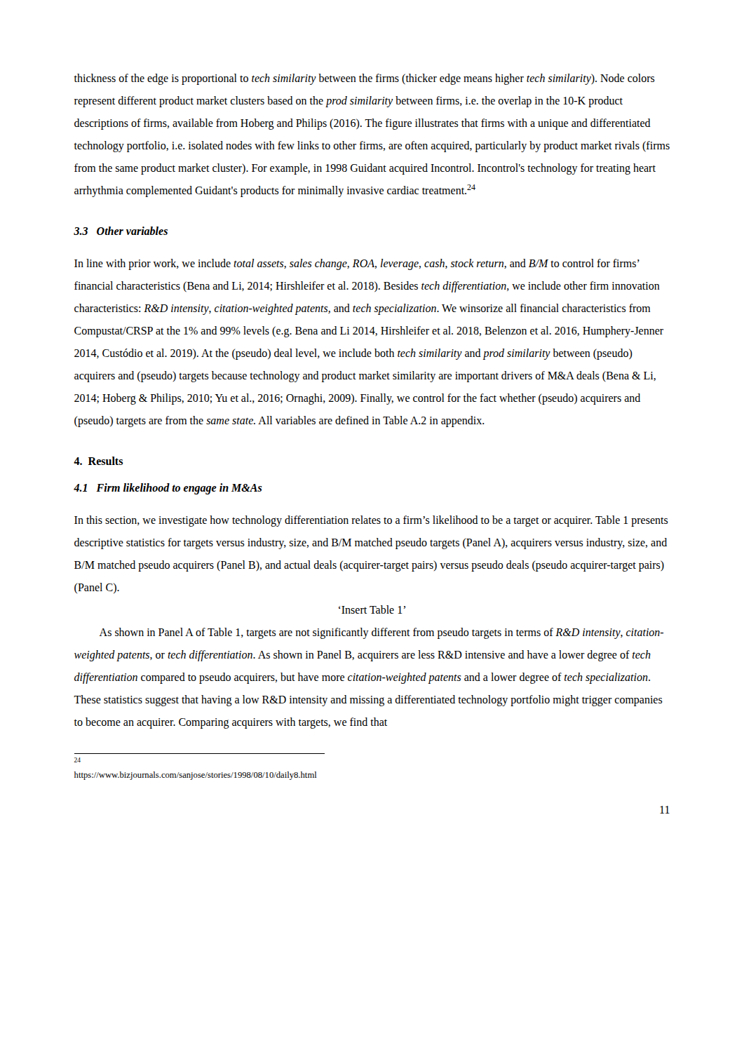thickness of the edge is proportional to tech similarity between the firms (thicker edge means higher tech similarity). Node colors represent different product market clusters based on the prod similarity between firms, i.e. the overlap in the 10-K product descriptions of firms, available from Hoberg and Philips (2016). The figure illustrates that firms with a unique and differentiated technology portfolio, i.e. isolated nodes with few links to other firms, are often acquired, particularly by product market rivals (firms from the same product market cluster). For example, in 1998 Guidant acquired Incontrol. Incontrol's technology for treating heart arrhythmia complemented Guidant's products for minimally invasive cardiac treatment.24
3.3 Other variables
In line with prior work, we include total assets, sales change, ROA, leverage, cash, stock return, and B/M to control for firms’ financial characteristics (Bena and Li, 2014; Hirshleifer et al. 2018). Besides tech differentiation, we include other firm innovation characteristics: R&D intensity, citation-weighted patents, and tech specialization. We winsorize all financial characteristics from Compustat/CRSP at the 1% and 99% levels (e.g. Bena and Li 2014, Hirshleifer et al. 2018, Belenzon et al. 2016, Humphery-Jenner 2014, Custódio et al. 2019). At the (pseudo) deal level, we include both tech similarity and prod similarity between (pseudo) acquirers and (pseudo) targets because technology and product market similarity are important drivers of M&A deals (Bena & Li, 2014; Hoberg & Philips, 2010; Yu et al., 2016; Ornaghi, 2009). Finally, we control for the fact whether (pseudo) acquirers and (pseudo) targets are from the same state. All variables are defined in Table A.2 in appendix.
4. Results
4.1 Firm likelihood to engage in M&As
In this section, we investigate how technology differentiation relates to a firm’s likelihood to be a target or acquirer. Table 1 presents descriptive statistics for targets versus industry, size, and B/M matched pseudo targets (Panel A), acquirers versus industry, size, and B/M matched pseudo acquirers (Panel B), and actual deals (acquirer-target pairs) versus pseudo deals (pseudo acquirer-target pairs) (Panel C).
‘Insert Table 1’
As shown in Panel A of Table 1, targets are not significantly different from pseudo targets in terms of R&D intensity, citation-weighted patents, or tech differentiation. As shown in Panel B, acquirers are less R&D intensive and have a lower degree of tech differentiation compared to pseudo acquirers, but have more citation-weighted patents and a lower degree of tech specialization. These statistics suggest that having a low R&D intensity and missing a differentiated technology portfolio might trigger companies to become an acquirer. Comparing acquirers with targets, we find that
24 https://www.bizjournals.com/sanjose/stories/1998/08/10/daily8.html
11